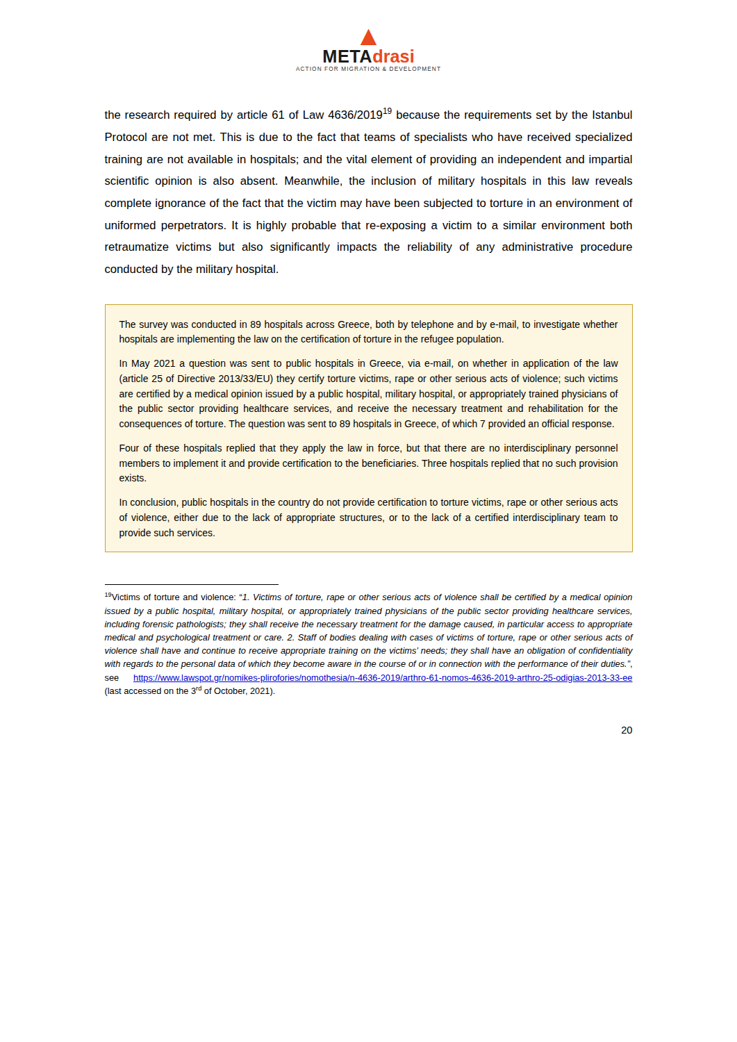▲ META drasi ACTION FOR MIGRATION & DEVELOPMENT
the research required by article 61 of Law 4636/201919 because the requirements set by the Istanbul Protocol are not met. This is due to the fact that teams of specialists who have received specialized training are not available in hospitals; and the vital element of providing an independent and impartial scientific opinion is also absent. Meanwhile, the inclusion of military hospitals in this law reveals complete ignorance of the fact that the victim may have been subjected to torture in an environment of uniformed perpetrators. It is highly probable that re-exposing a victim to a similar environment both retraumatize victims but also significantly impacts the reliability of any administrative procedure conducted by the military hospital.
The survey was conducted in 89 hospitals across Greece, both by telephone and by e-mail, to investigate whether hospitals are implementing the law on the certification of torture in the refugee population.
In May 2021 a question was sent to public hospitals in Greece, via e-mail, on whether in application of the law (article 25 of Directive 2013/33/EU) they certify torture victims, rape or other serious acts of violence; such victims are certified by a medical opinion issued by a public hospital, military hospital, or appropriately trained physicians of the public sector providing healthcare services, and receive the necessary treatment and rehabilitation for the consequences of torture. The question was sent to 89 hospitals in Greece, of which 7 provided an official response.
Four of these hospitals replied that they apply the law in force, but that there are no interdisciplinary personnel members to implement it and provide certification to the beneficiaries. Three hospitals replied that no such provision exists.
In conclusion, public hospitals in the country do not provide certification to torture victims, rape or other serious acts of violence, either due to the lack of appropriate structures, or to the lack of a certified interdisciplinary team to provide such services.
19Victims of torture and violence: “1. Victims of torture, rape or other serious acts of violence shall be certified by a medical opinion issued by a public hospital, military hospital, or appropriately trained physicians of the public sector providing healthcare services, including forensic pathologists; they shall receive the necessary treatment for the damage caused, in particular access to appropriate medical and psychological treatment or care. 2. Staff of bodies dealing with cases of victims of torture, rape or other serious acts of violence shall have and continue to receive appropriate training on the victims’ needs; they shall have an obligation of confidentiality with regards to the personal data of which they become aware in the course of or in connection with the performance of their duties.”, see https://www.lawspot.gr/nomikes-plirofories/nomothesia/n-4636-2019/arthro-61-nomos-4636-2019-arthro-25-odigias-2013-33-ee (last accessed on the 3rd of October, 2021).
20